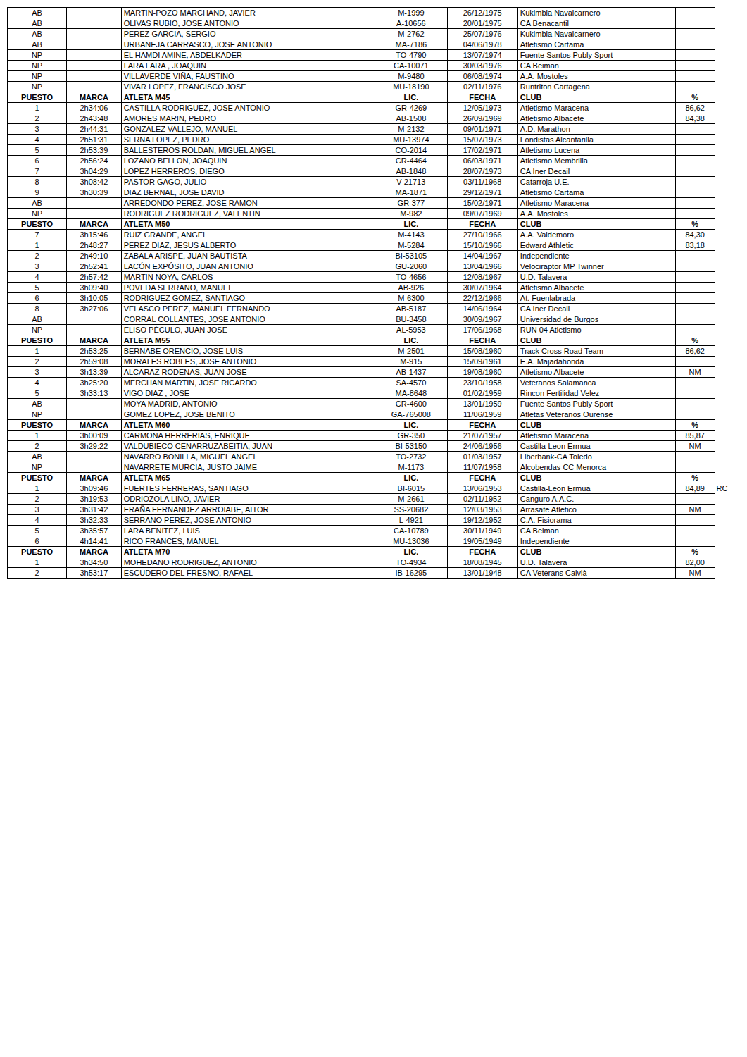| AB | | MARTIN-POZO MARCHAND, JAVIER | M-1999 | 26/12/1975 | Kukimbia Navalcarnero | | |
| AB | | OLIVAS RUBIO, JOSE ANTONIO | A-10656 | 20/01/1975 | CA Benacantil | | |
| AB | | PEREZ GARCIA, SERGIO | M-2762 | 25/07/1976 | Kukimbia Navalcarnero | | |
| AB | | URBANEJA CARRASCO, JOSE ANTONIO | MA-7186 | 04/06/1978 | Atletismo Cartama | | |
| NP | | EL HAMDI AMINE, ABDELKADER | TO-4790 | 13/07/1974 | Fuente Santos Publy Sport | | |
| NP | | LARA LARA , JOAQUIN | CA-10071 | 30/03/1976 | CA Beiman | | |
| NP | | VILLAVERDE VIÑA, FAUSTINO | M-9480 | 06/08/1974 | A.A. Mostoles | | |
| NP | | VIVAR LOPEZ, FRANCISCO JOSE | MU-18190 | 02/11/1976 | Runtriton Cartagena | | |
| PUESTO | MARCA | ATLETA M45 | LIC. | FECHA | CLUB | % | |
| 1 | 2h34:06 | CASTILLA RODRIGUEZ, JOSE ANTONIO | GR-4269 | 12/05/1973 | Atletismo Maracena | 86,62 | |
| 2 | 2h43:48 | AMORES MARIN, PEDRO | AB-1508 | 26/09/1969 | Atletismo Albacete | 84,38 | |
| 3 | 2h44:31 | GONZALEZ VALLEJO, MANUEL | M-2132 | 09/01/1971 | A.D. Marathon | | |
| 4 | 2h51:31 | SERNA LOPEZ, PEDRO | MU-13974 | 15/07/1973 | Fondistas Alcantarilla | | |
| 5 | 2h53:39 | BALLESTEROS ROLDAN, MIGUEL ANGEL | CO-2014 | 17/02/1971 | Atletismo Lucena | | |
| 6 | 2h56:24 | LOZANO BELLON, JOAQUIN | CR-4464 | 06/03/1971 | Atletismo Membrilla | | |
| 7 | 3h04:29 | LOPEZ HERREROS, DIEGO | AB-1848 | 28/07/1973 | CA Iner Decail | | |
| 8 | 3h08:42 | PASTOR GAGO, JULIO | V-21713 | 03/11/1968 | Catarroja U.E. | | |
| 9 | 3h30:39 | DIAZ BERNAL, JOSE DAVID | MA-1871 | 29/12/1971 | Atletismo Cartama | | |
| AB | | ARREDONDO PEREZ, JOSE RAMON | GR-377 | 15/02/1971 | Atletismo Maracena | | |
| NP | | RODRIGUEZ RODRIGUEZ, VALENTIN | M-982 | 09/07/1969 | A.A. Mostoles | | |
| PUESTO | MARCA | ATLETA M50 | LIC. | FECHA | CLUB | % | |
| 7 | 3h15:46 | RUIZ GRANDE, ANGEL | M-4143 | 27/10/1966 | A.A. Valdemoro | 84,30 | |
| 1 | 2h48:27 | PEREZ DIAZ, JESUS ALBERTO | M-5284 | 15/10/1966 | Edward Athletic | 83,18 | |
| 2 | 2h49:10 | ZABALA ARISPE, JUAN BAUTISTA | BI-53105 | 14/04/1967 | Independiente | | |
| 3 | 2h52:41 | LACÓN EXPÓSITO, JUAN ANTONIO | GU-2060 | 13/04/1966 | Velociraptor MP Twinner | | |
| 4 | 2h57:42 | MARTIN NOYA, CARLOS | TO-4656 | 12/08/1967 | U.D. Talavera | | |
| 5 | 3h09:40 | POVEDA SERRANO, MANUEL | AB-926 | 30/07/1964 | Atletismo Albacete | | |
| 6 | 3h10:05 | RODRIGUEZ GOMEZ, SANTIAGO | M-6300 | 22/12/1966 | At. Fuenlabrada | | |
| 8 | 3h27:06 | VELASCO PEREZ, MANUEL FERNANDO | AB-5187 | 14/06/1964 | CA Iner Decail | | |
| AB | | CORRAL COLLANTES, JOSE ANTONIO | BU-3458 | 30/09/1967 | Universidad de Burgos | | |
| NP | | ELISO PÉCULO, JUAN JOSE | AL-5953 | 17/06/1968 | RUN 04 Atletismo | | |
| PUESTO | MARCA | ATLETA M55 | LIC. | FECHA | CLUB | % | |
| 1 | 2h53:25 | BERNABE ORENCIO, JOSE LUIS | M-2501 | 15/08/1960 | Track Cross Road Team | 86,62 | |
| 2 | 2h59:08 | MORALES ROBLES, JOSE ANTONIO | M-915 | 15/09/1961 | E.A. Majadahonda | | |
| 3 | 3h13:39 | ALCARAZ RODENAS, JUAN JOSE | AB-1437 | 19/08/1960 | Atletismo Albacete | NM | |
| 4 | 3h25:20 | MERCHAN MARTIN, JOSE RICARDO | SA-4570 | 23/10/1958 | Veteranos Salamanca | | |
| 5 | 3h33:13 | VIGO DIAZ , JOSE | MA-8648 | 01/02/1959 | Rincon Fertilidad Velez | | |
| AB | | MOYA MADRID, ANTONIO | CR-4600 | 13/01/1959 | Fuente Santos Publy Sport | | |
| NP | | GOMEZ LOPEZ, JOSE BENITO | GA-765008 | 11/06/1959 | Atletas Veteranos Ourense | | |
| PUESTO | MARCA | ATLETA M60 | LIC. | FECHA | CLUB | % | |
| 1 | 3h00:09 | CARMONA HERRERIAS, ENRIQUE | GR-350 | 21/07/1957 | Atletismo Maracena | 85,87 | |
| 2 | 3h29:22 | VALDUBIECO CENARRUZABEITIA, JUAN | BI-53150 | 24/06/1956 | Castilla-Leon Ermua | NM | |
| AB | | NAVARRO BONILLA, MIGUEL ANGEL | TO-2732 | 01/03/1957 | Liberbank-CA Toledo | | |
| NP | | NAVARRETE MURCIA, JUSTO JAIME | M-1173 | 11/07/1958 | Alcobendas CC Menorca | | |
| PUESTO | MARCA | ATLETA M65 | LIC. | FECHA | CLUB | % | |
| 1 | 3h09:46 | FUERTES FERRERAS, SANTIAGO | BI-6015 | 13/06/1953 | Castilla-Leon Ermua | 84,89 | RC |
| 2 | 3h19:53 | ODRIOZOLA LINO, JAVIER | M-2661 | 02/11/1952 | Canguro A.A.C. | | |
| 3 | 3h31:42 | ERAÑA FERNANDEZ ARROIABE, AITOR | SS-20682 | 12/03/1953 | Arrasate Atletico | NM | |
| 4 | 3h32:33 | SERRANO PEREZ, JOSE ANTONIO | L-4921 | 19/12/1952 | C.A. Fisiorama | | |
| 5 | 3h35:57 | LARA BENITEZ, LUIS | CA-10789 | 30/11/1949 | CA Beiman | | |
| 6 | 4h14:41 | RICO FRANCES, MANUEL | MU-13036 | 19/05/1949 | Independiente | | |
| PUESTO | MARCA | ATLETA M70 | LIC. | FECHA | CLUB | % | |
| 1 | 3h34:50 | MOHEDANO RODRIGUEZ, ANTONIO | TO-4934 | 18/08/1945 | U.D. Talavera | 82,00 | |
| 2 | 3h53:17 | ESCUDERO DEL FRESNO, RAFAEL | IB-16295 | 13/01/1948 | CA Veterans Calvià | NM | |